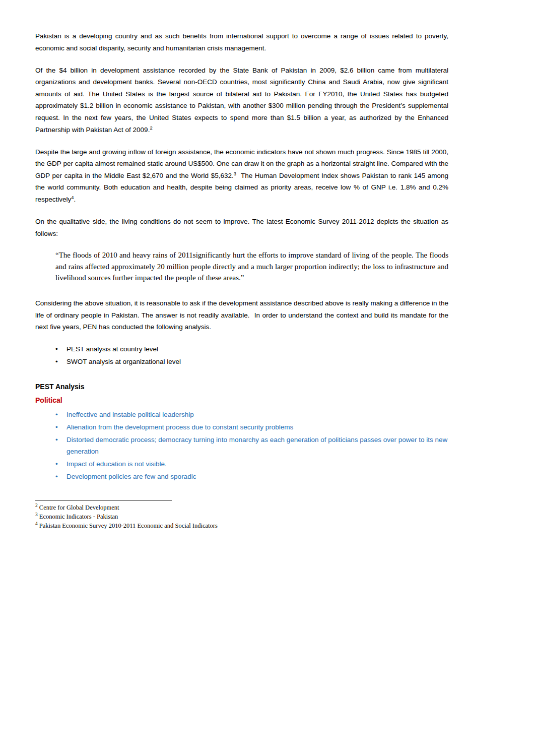Pakistan is a developing country and as such benefits from international support to overcome a range of issues related to poverty, economic and social disparity, security and humanitarian crisis management.
Of the $4 billion in development assistance recorded by the State Bank of Pakistan in 2009, $2.6 billion came from multilateral organizations and development banks. Several non-OECD countries, most significantly China and Saudi Arabia, now give significant amounts of aid. The United States is the largest source of bilateral aid to Pakistan. For FY2010, the United States has budgeted approximately $1.2 billion in economic assistance to Pakistan, with another $300 million pending through the President’s supplemental request. In the next few years, the United States expects to spend more than $1.5 billion a year, as authorized by the Enhanced Partnership with Pakistan Act of 2009.2
Despite the large and growing inflow of foreign assistance, the economic indicators have not shown much progress. Since 1985 till 2000, the GDP per capita almost remained static around US$500. One can draw it on the graph as a horizontal straight line. Compared with the GDP per capita in the Middle East $2,670 and the World $5,632.3 The Human Development Index shows Pakistan to rank 145 among the world community. Both education and health, despite being claimed as priority areas, receive low % of GNP i.e. 1.8% and 0.2% respectively4.
On the qualitative side, the living conditions do not seem to improve. The latest Economic Survey 2011-2012 depicts the situation as follows:
“The floods of 2010 and heavy rains of 2011significantly hurt the efforts to improve standard of living of the people. The floods and rains affected approximately 20 million people directly and a much larger proportion indirectly; the loss to infrastructure and livelihood sources further impacted the people of these areas.”
Considering the above situation, it is reasonable to ask if the development assistance described above is really making a difference in the life of ordinary people in Pakistan. The answer is not readily available. In order to understand the context and build its mandate for the next five years, PEN has conducted the following analysis.
PEST analysis at country level
SWOT analysis at organizational level
PEST Analysis
Political
Ineffective and instable political leadership
Alienation from the development process due to constant security problems
Distorted democratic process; democracy turning into monarchy as each generation of politicians passes over power to its new generation
Impact of education is not visible.
Development policies are few and sporadic
2 Centre for Global Development
3 Economic Indicators - Pakistan
4 Pakistan Economic Survey 2010-2011 Economic and Social Indicators